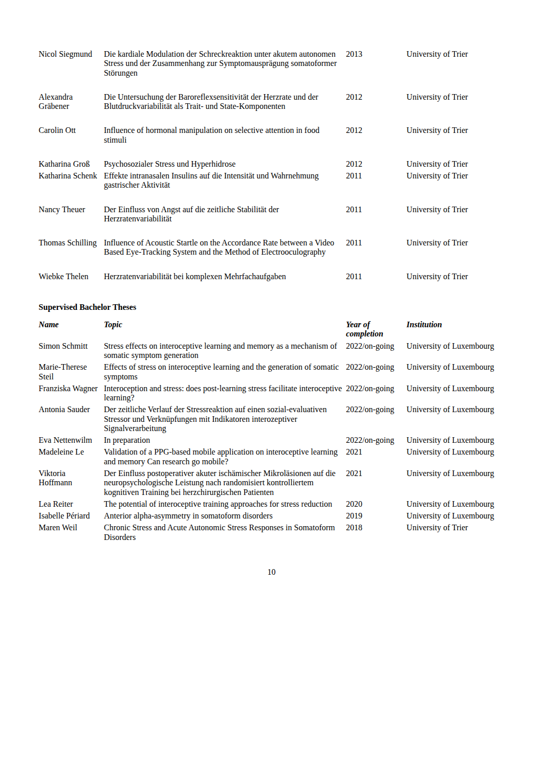| Nicol Siegmund | Die kardiale Modulation der Schreckreaktion unter akutem autonomen Stress und der Zusammenhang zur Symptomausprägung somatoformer Störungen | 2013 | University of Trier |
| Alexandra Gräbener | Die Untersuchung der Baroreflexsensitivität der Herzrate und der Blutdruckvariabilität als Trait- und State-Komponenten | 2012 | University of Trier |
| Carolin Ott | Influence of hormonal manipulation on selective attention in food stimuli | 2012 | University of Trier |
| Katharina Groß | Psychosozialer Stress und Hyperhidrose | 2012 | University of Trier |
| Katharina Schenk | Effekte intranasalen Insulins auf die Intensität und Wahrnehmung gastrischer Aktivität | 2011 | University of Trier |
| Nancy Theuer | Der Einfluss von Angst auf die zeitliche Stabilität der Herzratenvariabilität | 2011 | University of Trier |
| Thomas Schilling | Influence of Acoustic Startle on the Accordance Rate between a Video Based Eye-Tracking System and the Method of Electrooculography | 2011 | University of Trier |
| Wiebke Thelen | Herzratenvariabilität bei komplexen Mehrfachaufgaben | 2011 | University of Trier |
Supervised Bachelor Theses
| Name | Topic | Year of completion | Institution |
| Simon Schmitt | Stress effects on interoceptive learning and memory as a mechanism of somatic symptom generation | 2022/on-going | University of Luxembourg |
| Marie-Therese Steil | Effects of stress on interoceptive learning and the generation of somatic symptoms | 2022/on-going | University of Luxembourg |
| Franziska Wagner | Interoception and stress: does post-learning stress facilitate interoceptive learning? | 2022/on-going | University of Luxembourg |
| Antonia Sauder | Der zeitliche Verlauf der Stressreaktion auf einen sozial-evaluativen Stressor und Verknüpfungen mit Indikatoren interozeptiver Signalverarbeitung | 2022/on-going | University of Luxembourg |
| Eva Nettenwilm | In preparation | 2022/on-going | University of Luxembourg |
| Madeleine Le | Validation of a PPG-based mobile application on interoceptive learning and memory Can research go mobile? | 2021 | University of Luxembourg |
| Viktoria Hoffmann | Der Einfluss postoperativer akuter ischämischer Mikroläsionen auf die neuropsychologische Leistung nach randomisiert kontrolliertem kognitiven Training bei herzchirurgischen Patienten | 2021 | University of Luxembourg |
| Lea Reiter | The potential of interoceptive training approaches for stress reduction | 2020 | University of Luxembourg |
| Isabelle Périard | Anterior alpha-asymmetry in somatoform disorders | 2019 | University of Luxembourg |
| Maren Weil | Chronic Stress and Acute Autonomic Stress Responses in Somatoform Disorders | 2018 | University of Trier |
10